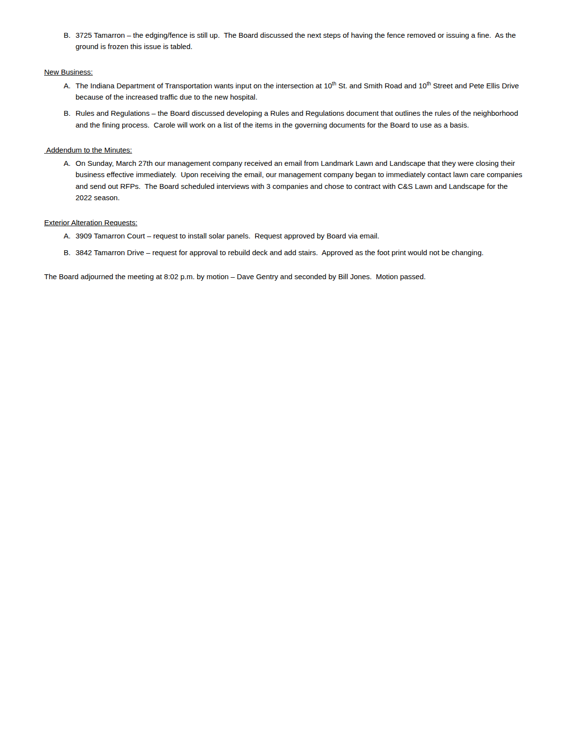3725 Tamarron – the edging/fence is still up. The Board discussed the next steps of having the fence removed or issuing a fine. As the ground is frozen this issue is tabled.
New Business:
The Indiana Department of Transportation wants input on the intersection at 10th St. and Smith Road and 10th Street and Pete Ellis Drive because of the increased traffic due to the new hospital.
Rules and Regulations – the Board discussed developing a Rules and Regulations document that outlines the rules of the neighborhood and the fining process. Carole will work on a list of the items in the governing documents for the Board to use as a basis.
Addendum to the Minutes:
On Sunday, March 27th our management company received an email from Landmark Lawn and Landscape that they were closing their business effective immediately. Upon receiving the email, our management company began to immediately contact lawn care companies and send out RFPs. The Board scheduled interviews with 3 companies and chose to contract with C&S Lawn and Landscape for the 2022 season.
Exterior Alteration Requests:
3909 Tamarron Court – request to install solar panels. Request approved by Board via email.
3842 Tamarron Drive – request for approval to rebuild deck and add stairs. Approved as the foot print would not be changing.
The Board adjourned the meeting at 8:02 p.m. by motion – Dave Gentry and seconded by Bill Jones. Motion passed.